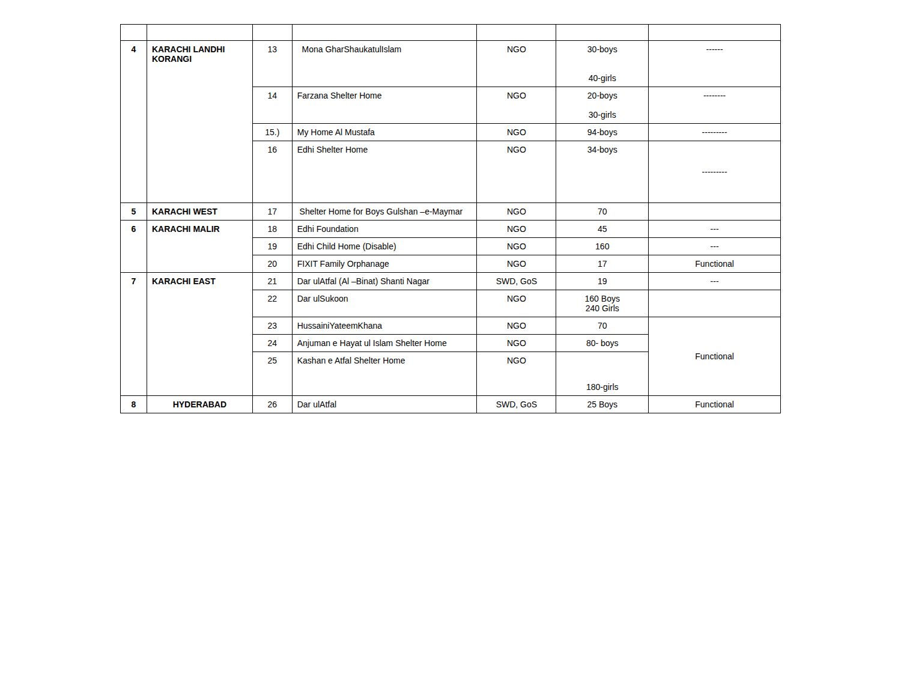| 4 | KARACHI LANDHI KORANGI | 13 | Mona GharShaukatulIslam | NGO | 30-boys 40-girls | ------ |
| 14 | Farzana Shelter Home | NGO | 20-boys 30-girls | -------- |
| 15.) | My Home Al Mustafa | NGO | 94-boys | --------- |
| 16 | Edhi Shelter Home | NGO | 34-boys | --------- |
| 5 | KARACHI WEST | 17 | Shelter Home for Boys Gulshan –e-Maymar | NGO | 70 | |
| 6 | KARACHI MALIR | 18 | Edhi Foundation | NGO | 45 | --- |
| 19 | Edhi Child Home (Disable) | NGO | 160 | --- |
| 20 | FIXIT Family Orphanage | NGO | 17 | Functional |
| 7 | KARACHI EAST | 21 | Dar ulAtfal (Al –Binat) Shanti Nagar | SWD, GoS | 19 | --- |
| 22 | Dar ulSukoon | NGO | 160 Boys 240 Girls | |
| 23 | HussainiYateemKhana | NGO | 70 | Functional |
| 24 | Anjuman e Hayat ul Islam Shelter Home | NGO | 80- boys |
| 25 | Kashan e Atfal Shelter Home | NGO | 180-girls |
| 8 | HYDERABAD | 26 | Dar ulAtfal | SWD, GoS | 25 Boys | Functional |